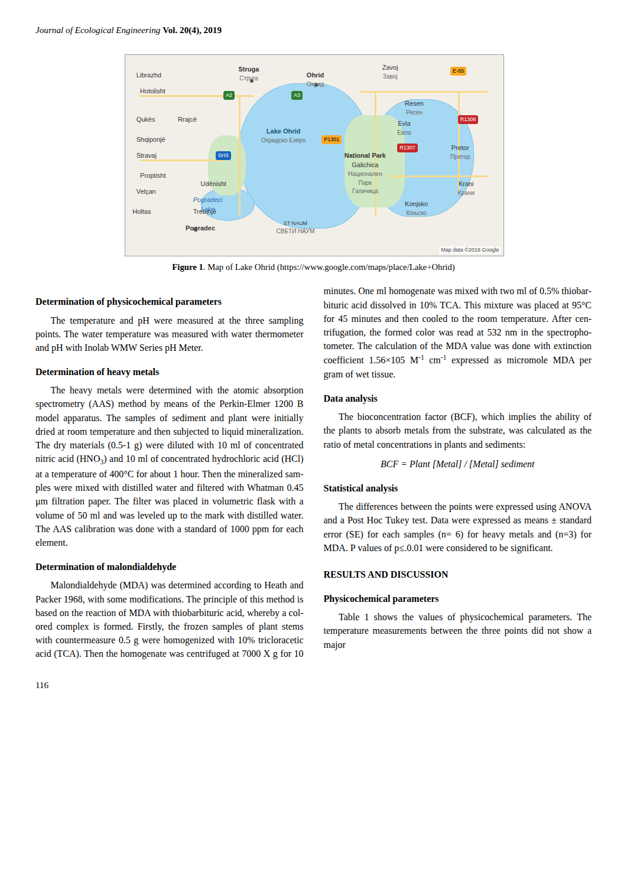Journal of Ecological Engineering Vol. 20(4), 2019
Librazhd
Hotolisht
Qukës
Shqiponjë
Stravaj
Proptisht
Velçan
Holtas
Rrajcë
Trebinjë
Udënisht
Pogradec
Pogradeci
Lake
Struga Струга
Ohrid Охрид
Lake Ohrid Охридско Езеро
ST NAUMСВЕТИ НАУМ
National Park
GalichicaНационален
Парк
Галичица
ZavojЗавој
ResenРесен
EvlaЕвла
PretorПретор
KraniКрани
KonjskoКоњско
A2
A3
E-65
R1308
R1307
P1301
SH3
Map data ©2018 Google
Figure 1. Map of Lake Ohrid (https://www.google.com/maps/place/Lake+Ohrid)
Determination of physicochemical parameters
The temperature and pH were measured at the three sampling points. The water temperature was measured with water thermometer and pH with Inolab WMW Series pH Meter.
Determination of heavy metals
The heavy metals were determined with the atomic absorption spectrometry (AAS) method by means of the Perkin-Elmer 1200 B model apparatus. The samples of sediment and plant were initially dried at room temperature and then subjected to liquid mineralization. The dry materials (0.5-1 g) were diluted with 10 ml of concentrated nitric acid (HNO3) and 10 ml of concentrated hydrochloric acid (HCl) at a temperature of 400°C for about 1 hour. Then the mineralized samples were mixed with distilled water and filtered with Whatman 0.45 μm filtration paper. The filter was placed in volumetric flask with a volume of 50 ml and was leveled up to the mark with distilled water. The AAS calibration was done with a standard of 1000 ppm for each element.
Determination of malondialdehyde
Malondialdehyde (MDA) was determined according to Heath and Packer 1968, with some modifications. The principle of this method is based on the reaction of MDA with thiobarbituric acid, whereby a colored complex is formed. Firstly, the frozen samples of plant stems with countermeasure 0.5 g were homogenized with 10% tricloracetic acid (TCA). Then the homogenate was centrifuged at 7000 X g for 10 minutes. One ml homogenate was mixed with two ml of 0.5% thiobarbituric acid dissolved in 10% TCA. This mixture was placed at 95°C for 45 minutes and then cooled to the room temperature. After centrifugation, the formed color was read at 532 nm in the spectrophotometer. The calculation of the MDA value was done with extinction coefficient 1.56×105 M-1 cm-1 expressed as micromole MDA per gram of wet tissue.
Data analysis
The bioconcentration factor (BCF), which implies the ability of the plants to absorb metals from the substrate, was calculated as the ratio of metal concentrations in plants and sediments:
BCF = Plant [Metal] / [Metal] sediment
Statistical analysis
The differences between the points were expressed using ANOVA and a Post Hoc Tukey test. Data were expressed as means ± standard error (SE) for each samples (n= 6) for heavy metals and (n=3) for MDA. P values of p≤.0.01 were considered to be significant.
Results and discussion
Physicochemical parameters
Table 1 shows the values of physicochemical parameters. The temperature measurements between the three points did not show a major
116